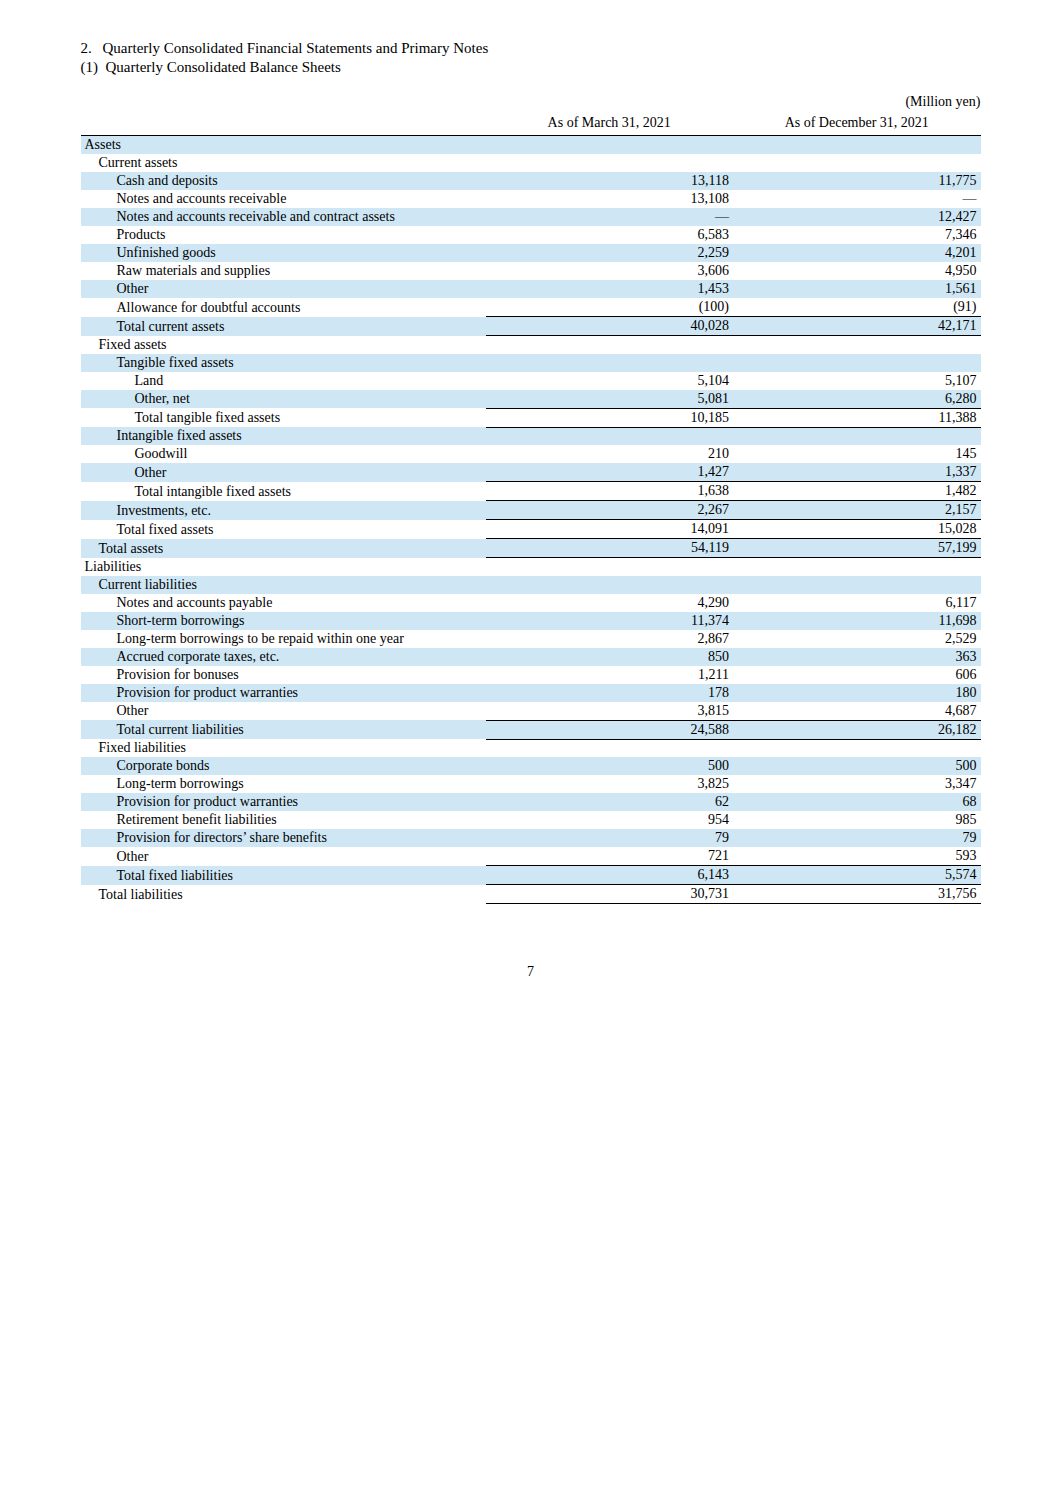2. Quarterly Consolidated Financial Statements and Primary Notes
(1) Quarterly Consolidated Balance Sheets
(Million yen)
| | As of March 31, 2021 | As of December 31, 2021 |
| --- | --- | --- |
| Assets | | |
| Current assets | | |
| Cash and deposits | 13,118 | 11,775 |
| Notes and accounts receivable | 13,108 | ― |
| Notes and accounts receivable and contract assets | ― | 12,427 |
| Products | 6,583 | 7,346 |
| Unfinished goods | 2,259 | 4,201 |
| Raw materials and supplies | 3,606 | 4,950 |
| Other | 1,453 | 1,561 |
| Allowance for doubtful accounts | (100) | (91) |
| Total current assets | 40,028 | 42,171 |
| Fixed assets | | |
| Tangible fixed assets | | |
| Land | 5,104 | 5,107 |
| Other, net | 5,081 | 6,280 |
| Total tangible fixed assets | 10,185 | 11,388 |
| Intangible fixed assets | | |
| Goodwill | 210 | 145 |
| Other | 1,427 | 1,337 |
| Total intangible fixed assets | 1,638 | 1,482 |
| Investments, etc. | 2,267 | 2,157 |
| Total fixed assets | 14,091 | 15,028 |
| Total assets | 54,119 | 57,199 |
| Liabilities | | |
| Current liabilities | | |
| Notes and accounts payable | 4,290 | 6,117 |
| Short-term borrowings | 11,374 | 11,698 |
| Long-term borrowings to be repaid within one year | 2,867 | 2,529 |
| Accrued corporate taxes, etc. | 850 | 363 |
| Provision for bonuses | 1,211 | 606 |
| Provision for product warranties | 178 | 180 |
| Other | 3,815 | 4,687 |
| Total current liabilities | 24,588 | 26,182 |
| Fixed liabilities | | |
| Corporate bonds | 500 | 500 |
| Long-term borrowings | 3,825 | 3,347 |
| Provision for product warranties | 62 | 68 |
| Retirement benefit liabilities | 954 | 985 |
| Provision for directors’ share benefits | 79 | 79 |
| Other | 721 | 593 |
| Total fixed liabilities | 6,143 | 5,574 |
| Total liabilities | 30,731 | 31,756 |
7